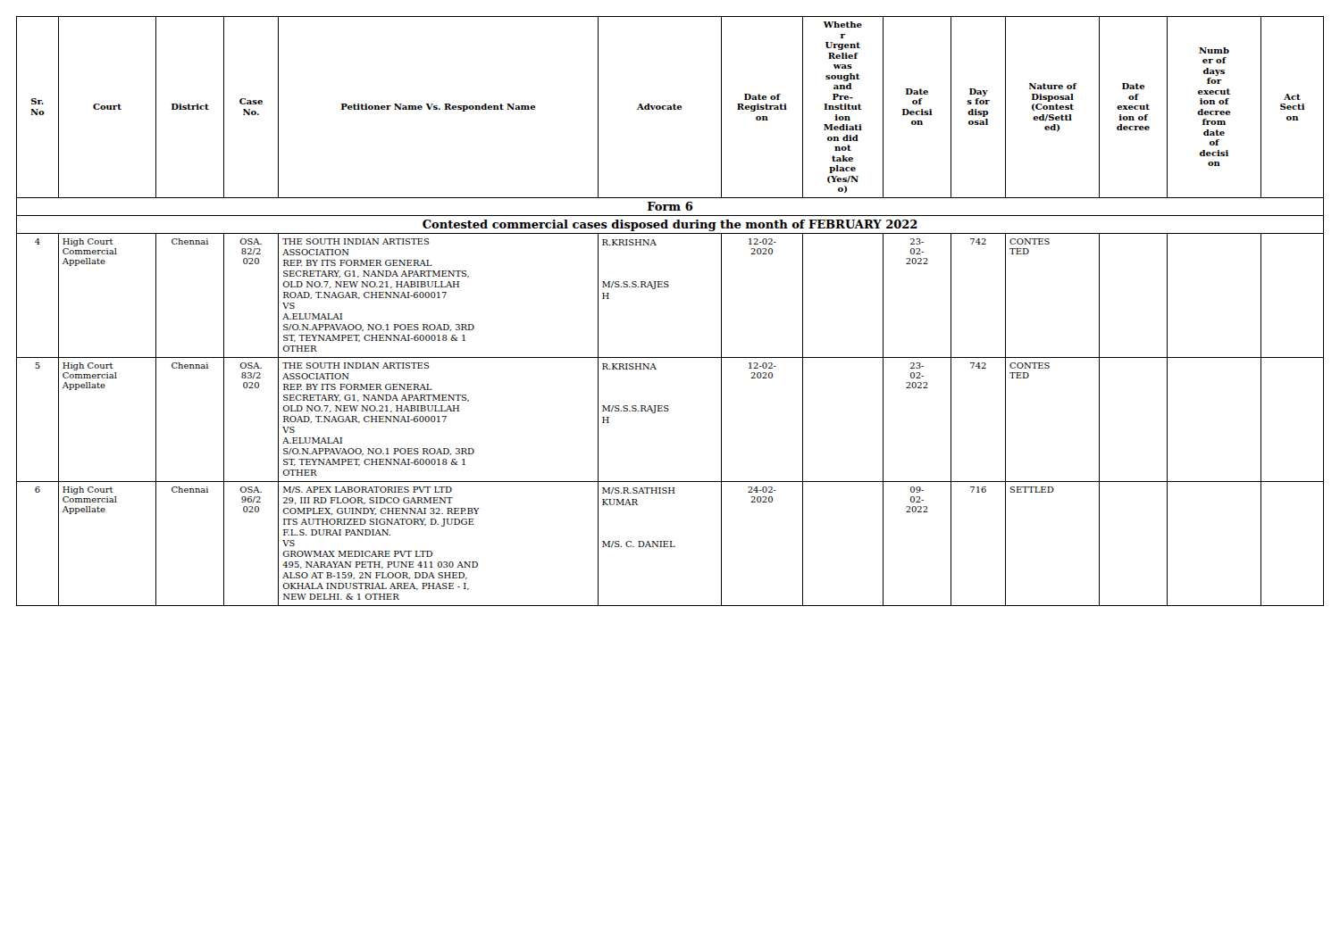| Form 6 |
| Contested commercial cases disposed during the month of FEBRUARY 2022 |
| Sr. No | Court | District | Case No. | Petitioner Name Vs. Respondent Name | Advocate | Date of Registrati on | Whethe r Urgent Relief was sought and Pre- Institut ion Mediati on did not take place (Yes/N o) | Date of Decisi on | Day s for disp osal | Nature of Disposal (Contest ed/Settl ed) | Date of execut ion of decree | Numb er of days for execut ion of decree from date of decisi on | Act Secti on |
| 4 | High Court Commercial Appellate | Chennai | OSA. 82/2 020 | THE SOUTH INDIAN ARTISTES ASSOCIATION REP. BY ITS FORMER GENERAL SECRETARY, G1, NANDA APARTMENTS, OLD NO.7, NEW NO.21, HABIBULLAH ROAD, T.NAGAR, CHENNAI-600017 VS A.ELUMALAI S/O.N.APPAVAOO, NO.1 POES ROAD, 3RD ST, TEYNAMPET, CHENNAI-600018 & 1 OTHER | R.KRISHNA M/S.S.S.RAJES H | 12-02- 2020 | | 23- 02- 2022 | 742 | CONTES TED | | | |
| 5 | High Court Commercial Appellate | Chennai | OSA. 83/2 020 | THE SOUTH INDIAN ARTISTES ASSOCIATION REP. BY ITS FORMER GENERAL SECRETARY, G1, NANDA APARTMENTS, OLD NO.7, NEW NO.21, HABIBULLAH ROAD, T.NAGAR, CHENNAI-600017 VS A.ELUMALAI S/O.N.APPAVAOO, NO.1 POES ROAD, 3RD ST, TEYNAMPET, CHENNAI-600018 & 1 OTHER | R.KRISHNA M/S.S.S.RAJES H | 12-02- 2020 | | 23- 02- 2022 | 742 | CONTES TED | | | |
| 6 | High Court Commercial Appellate | Chennai | OSA. 96/2 020 | M/S. APEX LABORATORIES PVT LTD 29, III RD FLOOR, SIDCO GARMENT COMPLEX, GUINDY, CHENNAI 32. REP.BY ITS AUTHORIZED SIGNATORY, D. JUDGE F.L.S. DURAI PANDIAN. VS GROWMAX MEDICARE PVT LTD 495, NARAYAN PETH, PUNE 411 030 AND ALSO AT B-159, 2N FLOOR, DDA SHED, OKHALA INDUSTRIAL AREA, PHASE - I, NEW DELHI. & 1 OTHER | M/S.R.SATHISH KUMAR M/S. C. DANIEL | 24-02- 2020 | | 09- 02- 2022 | 716 | SETTLED | | | |